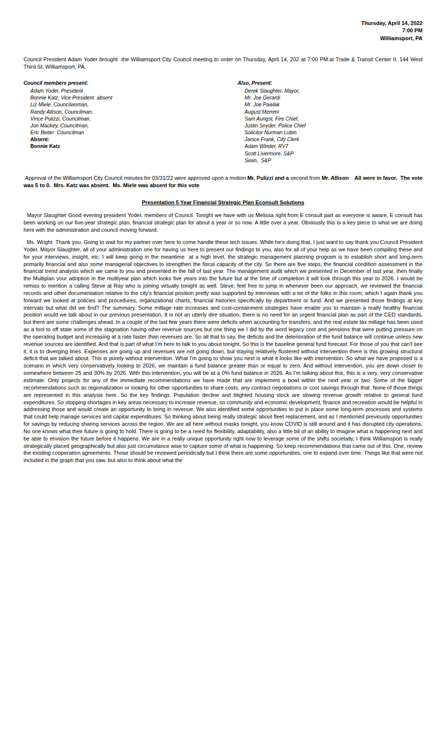Thursday, April 14, 2022
7:00 PM
Williamsport, PA
Council President Adam Yoder brought the Williamsport City Council meeting to order on Thursday, April 14, 202 at 7:00 PM.at Trade & Transit Center II, 144 West Third St, Williamsport, PA.
Council members present:
Adam Yoder, President
Bonnie Katz, Vice President absent
Liz Miele, Councilwoman,
Randy Allison, Councilman,
Vince Pulizzi, Councilman,
Jon Mackey, Councilman,
Eric Beiter Councilman
Absent:
Bonnie Katz
Also, Present:
Derek Slaughter, Mayor,
Mr. Joe Gerardi
Mr. Joe Pawlak
August Memmi
Sam Aungst, Fire Chief,
Justin Snyder, Police Chief
Solicitor Norman Lubin
Janice Frank, City Clerk
Adam Winder, RVT
Scott Livermore, S&P
Sean, S&P
Approval of the Williamsport City Council minutes for 03/31/22 were approved upon a motion Mr. Pulizzi and a second from Mr. Allison All were in favor. The vote was 5 to 0. Mrs. Katz was absent. Ms. Miele was absent for this vote
Presentation 5 Year Financial Strategic Plan Econsult Solutions
Mayor Slaughter Good evening president Yoder, members of Council. Tonight we have with us Melissa right from E consult part as everyone is aware, E consult has been working on our five-year strategic plan, financial strategic plan for about a year or so now. A little over a year. Obviously this is a key piece to what we are doing here with the administration and council moving forward.
Ms. Wright Thank you. Going to wait for my partner over here to come handle these tech issues. While he's doing that, I just want to say thank you Council President Yoder, Mayor Slaughter, all of your administration one for having us here to present our findings to you, also for all of your help as we have been compiling these and for your interviews, insight, etc. I will keep going in the meantime at a high level, the strategic management planning program is to establish short and long-term primarily financial and also some managerial objectives to strengthen the fiscal capacity of the city. So there are five steps, the financial condition assessment in the financial trend analysis which we came to you and presented in the fall of last year. The management audit which we presented in December of last year, then finally the Multiplan your adoption in the multiyear plan which looks five years into the future but at the time of completion it will look through this year to 2026. I would be remiss to mention a calling Steve at Ray who is joining virtually tonight as well. Steve, feel free to jump in whenever been our approach, we reviewed the financial records and other documentation relative to the city's financial position pretty was supported by interviews with a lot of the folks in this room, which I again thank you forward we looked at policies and procedures, organizational charts, financial histories specifically by department or fund. And we presented those findings at key intervals but what did we find? The summary. Some millage rate increases and cost-containment strategies have enable you to maintain a really healthy financial position would we talk about in our previous presentation. It is not an utterly dire situation, there is no need for an urgent financial plan as part of the CED standards, but there are some challenges ahead. In a couple of the last few years there were deficits when accounting for transfers, and the real estate tax millage has been used as a tool to off state some of the stagnation having other revenue sources but one thing we I did by the word legacy cost and pensions that were putting pressure on the operating budget and increasing at a rate faster than revenues are. So all that to say, the deficits and the deterioration of the fund balance will continue unless new revenue sources are identified. And that is part of what I'm here to talk to you about tonight. So this is the baseline general fund forecast. For those of you that can't see it, it is to diverging lines. Expenses are going up and revenues are not going down, but staying relatively flustered without intervention there is this growing structural deficit that we talked about. This is purely without intervention. What I'm going to show you next is what it looks like with intervention. So what we have proposed is a scenario in which very conservatively looking to 2026, we maintain a fund balance greater than or equal to zero. And without intervention, you are down closer to somewhere between 25 and 30% by 2026. With this intervention, you will be at a 0% fund balance in 2026. As I'm talking about this, this is a very, very conservative estimate. Only projects for any of the immediate recommendations we have made that are implement a bowl within the next year or two. Some of the bigger recommendations such as regionalization or looking for other opportunities to share costs, any contract negotiations or cost savings through that. None of those things are represented in this analysis here. So the key findings. Population decline and blighted housing stock are slowing revenue growth relative to general fund expenditures. So stopping shortages in key areas necessary to increase revenue, so community and economic development, finance and recreation would be helpful in addressing those and would create an opportunity to bring in revenue. We also identified some opportunities to put in place some long-term processes and systems that could help manage services and capital expenditures. So thinking about being really strategic about fleet replacement, and as I mentioned previously opportunities for savings by reducing sharing services across the region. We are all here without masks tonight, you know COVID is still around and it has disrupted city operations. No one knows what their future is going to hold. There is going to be a need for flexibility, adaptability, also a little bit of an ability to imagine what is happening next and be able to envision the future before it happens. We are in a really unique opportunity right now to leverage some of the shifts societally, I think Williamsport is really strategically placed geographically but also just circumstance wise to capture some of what is happening. So keep recommendations that came out of this. One, review the existing cooperation agreements. Those should be reviewed periodically but I think there are some opportunities, one to expand over time. Things like that were not included in the graph that you saw, but also to think about what the